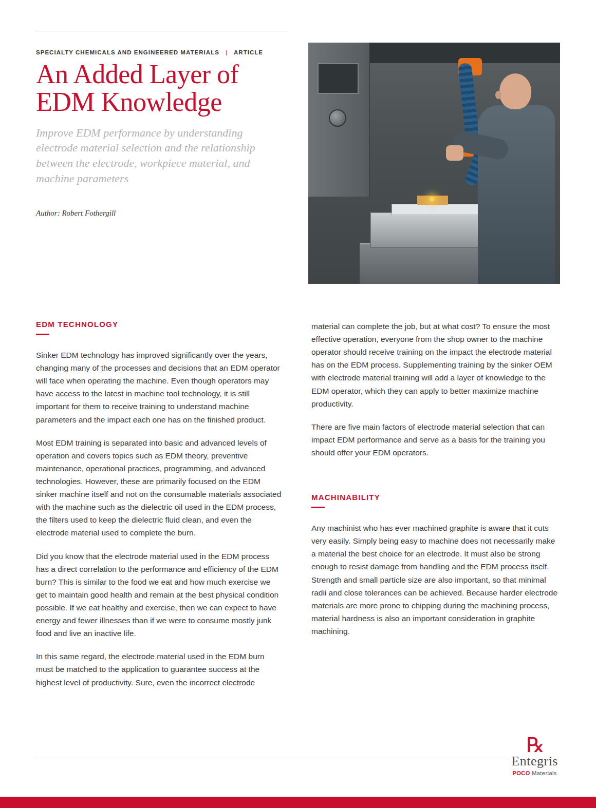SPECIALTY CHEMICALS AND ENGINEERED MATERIALS | ARTICLE
An Added Layer of
EDM Knowledge
Improve EDM performance by understanding electrode material selection and the relationship between the electrode, workpiece material, and machine parameters
Author: Robert Fothergill
CERTIFIED
PARTNER3R
EDM TECHNOLOGY
Sinker EDM technology has improved significantly over the years, changing many of the processes and decisions that an EDM operator will face when operating the machine. Even though operators may have access to the latest in machine tool technology, it is still important for them to receive training to understand machine parameters and the impact each one has on the finished product.
Most EDM training is separated into basic and advanced levels of operation and covers topics such as EDM theory, preventive maintenance, operational practices, programming, and advanced technologies. However, these are primarily focused on the EDM sinker machine itself and not on the consumable materials associated with the machine such as the dielectric oil used in the EDM process, the filters used to keep the dielectric fluid clean, and even the electrode material used to complete the burn.
Did you know that the electrode material used in the EDM process has a direct correlation to the performance and efficiency of the EDM burn? This is similar to the food we eat and how much exercise we get to maintain good health and remain at the best physical condition possible. If we eat healthy and exercise, then we can expect to have energy and fewer illnesses than if we were to consume mostly junk food and live an inactive life.
In this same regard, the electrode material used in the EDM burn must be matched to the application to guarantee success at the highest level of productivity. Sure, even the incorrect electrode
material can complete the job, but at what cost? To ensure the most effective operation, everyone from the shop owner to the machine operator should receive training on the impact the electrode material has on the EDM process. Supplementing training by the sinker OEM with electrode material training will add a layer of knowledge to the EDM operator, which they can apply to better maximize machine productivity.
There are five main factors of electrode material selection that can impact EDM performance and serve as a basis for the training you should offer your EDM operators.
MACHINABILITY
Any machinist who has ever machined graphite is aware that it cuts very easily. Simply being easy to machine does not necessarily make a material the best choice for an electrode. It must also be strong enough to resist damage from handling and the EDM process itself. Strength and small particle size are also important, so that minimal radii and close tolerances can be achieved. Because harder electrode materials are more prone to chipping during the machining process, material hardness is also an important consideration in graphite machining.
℞
Entegris
POCO Materials